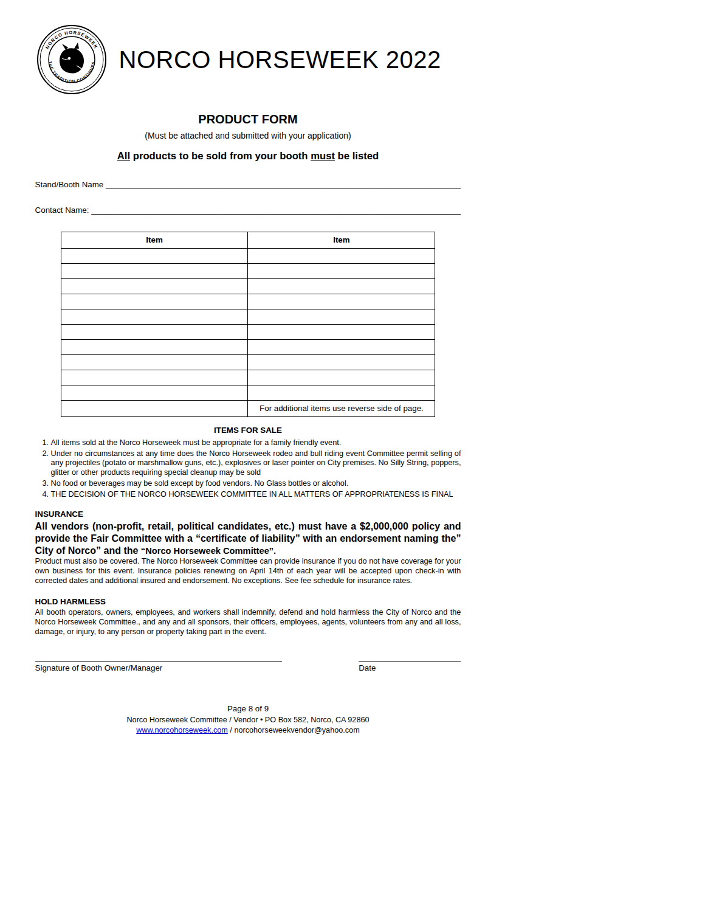NORCO HORSEWEEK THE TRADITION CONTINUES
NORCO HORSEWEEK 2022
PRODUCT FORM
(Must be attached and submitted with your application)
All products to be sold from your booth must be listed
Stand/Booth Name ______________________________________________________________________________________________
Contact Name: _________________________________________________________________________________________
| Item | Item |
| --- | --- |
| | For additional items use reverse side of page. |
ITEMS FOR SALE
All items sold at the Norco Horseweek must be appropriate for a family friendly event.
Under no circumstances at any time does the Norco Horseweek rodeo and bull riding event Committee permit selling of any projectiles (potato or marshmallow guns, etc.), explosives or laser pointer on City premises. No Silly String, poppers, glitter or other products requiring special cleanup may be sold
No food or beverages may be sold except by food vendors. No Glass bottles or alcohol.
THE DECISION OF THE NORCO HORSEWEEK COMMITTEE IN ALL MATTERS OF APPROPRIATENESS IS FINAL
INSURANCE
All vendors (non-profit, retail, political candidates, etc.) must have a $2,000,000 policy and provide the Fair Committee with a “certificate of liability” with an endorsement naming the” City of Norco” and the “Norco Horseweek Committee”.
Product must also be covered. The Norco Horseweek Committee can provide insurance if you do not have coverage for your own business for this event. Insurance policies renewing on April 14th of each year will be accepted upon check-in with corrected dates and additional insured and endorsement. No exceptions. See fee schedule for insurance rates.
HOLD HARMLESS
All booth operators, owners, employees, and workers shall indemnify, defend and hold harmless the City of Norco and the Norco Horseweek Committee., and any and all sponsors, their officers, employees, agents, volunteers from any and all loss, damage, or injury, to any person or property taking part in the event.
Signature of Booth Owner/Manager
Date
Page 8 of 9
Norco Horseweek Committee / Vendor • PO Box 582, Norco, CA 92860
www.norcohorseweek.com / norcohorseweekvendor@yahoo.com